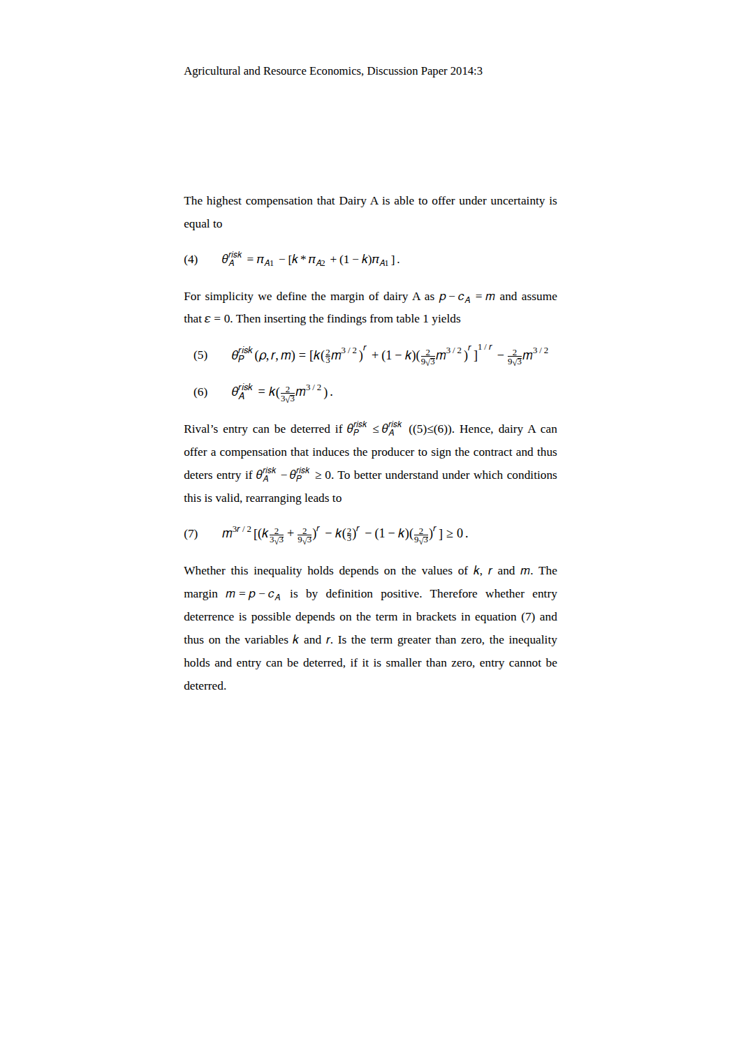Agricultural and Resource Economics, Discussion Paper 2014:3
The highest compensation that Dairy A is able to offer under uncertainty is equal to
(4)
θArisk = πA1 − [ k* πA2 + (1−k) πA1 ] .
For simplicity we define the margin of dairy A as p−cA=m and assume that ε=0 . Then inserting the findings from table 1 yields
(5)
θPrisk (ρ,r,m) = [ k (23m3/2) r + (1−k) (293m3/2) r ] 1/r − 293 m3/2
(6)
θArisk = k ( 233 m3/2 ) .
Rival’s entry can be deterred if θPrisk ≤ θArisk ((5)≤(6)). Hence, dairy A can offer a compensation that induces the producer to sign the contract and thus deters entry if θArisk − θPrisk ≥0 . To better understand under which conditions this is valid, rearranging leads to
(7)
m3r/2 [ ( k 233 + 293 ) r − k (23) r − (1−k) (293) r ] ≥0 .
Whether this inequality holds depends on the values of k, r and m. The margin m=p−cA is by definition positive. Therefore whether entry deterrence is possible depends on the term in brackets in equation (7) and thus on the variables k and r. Is the term greater than zero, the inequality holds and entry can be deterred, if it is smaller than zero, entry cannot be deterred.